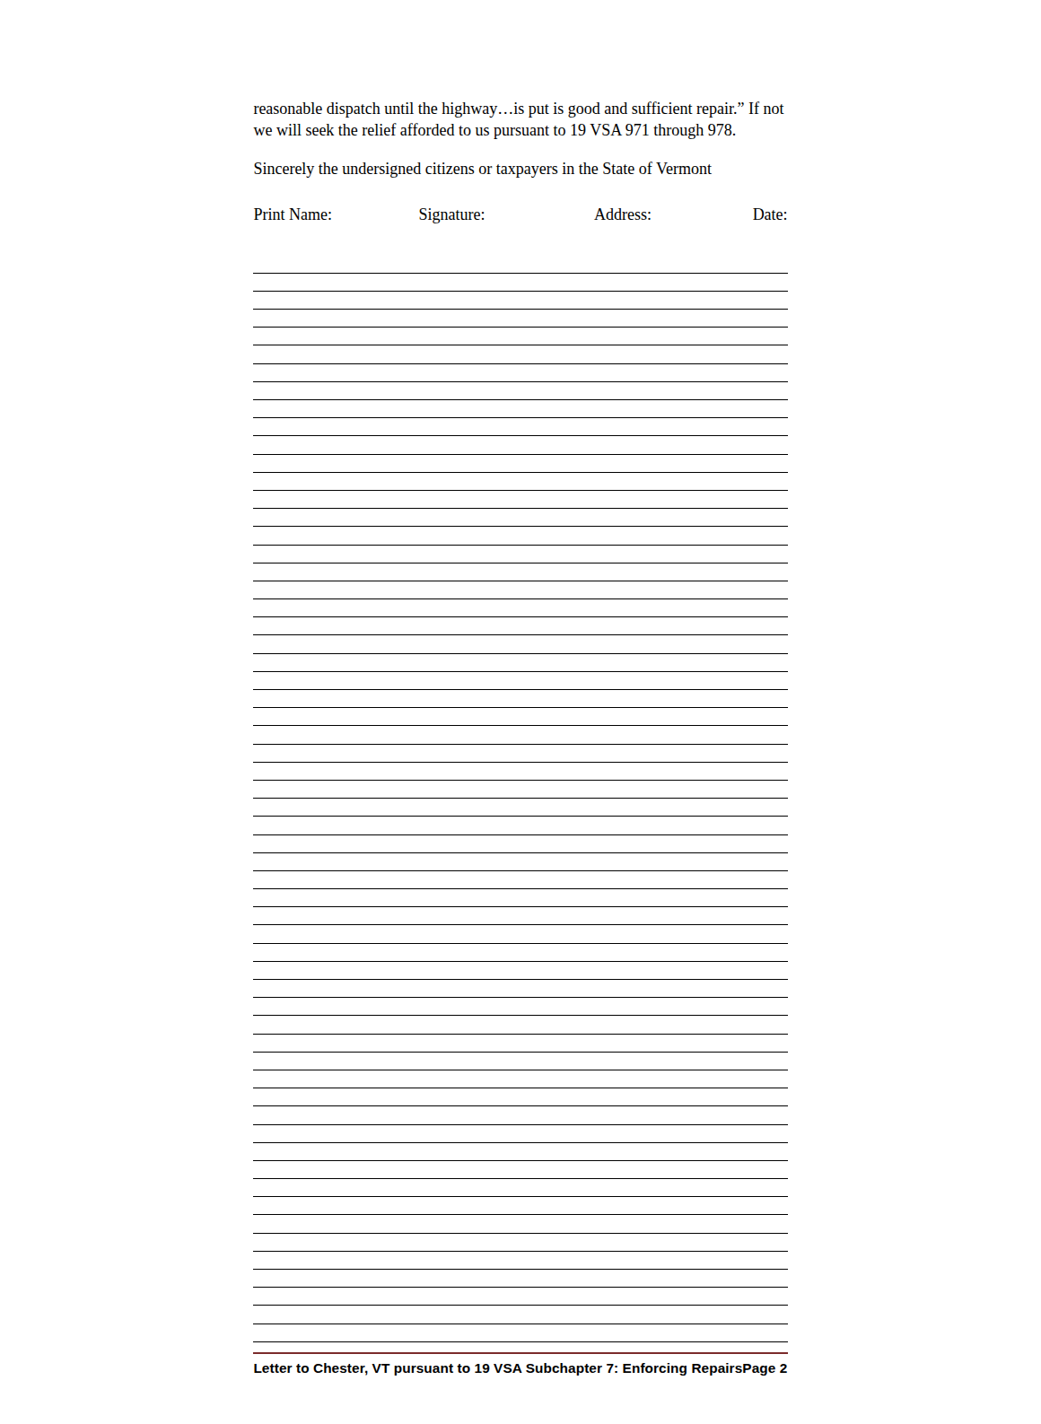reasonable dispatch until the highway…is put is good and sufficient repair.” If not we will seek the relief afforded to us pursuant to 19 VSA 971 through 978.
Sincerely the undersigned citizens or taxpayers in the State of Vermont
Print Name: Signature: Address: Date:
Letter to Chester, VT pursuant to 19 VSA Subchapter 7: Enforcing RepairsPage 2